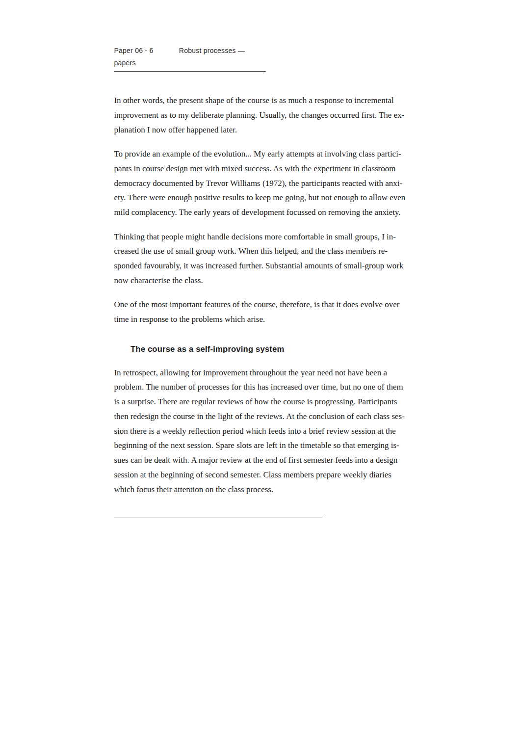Paper 06 - 6 Robust processes — papers
In other words, the present shape of the course is as much a response to incremental improvement as to my deliberate planning. Usually, the changes occurred first. The explanation I now offer happened later.
To provide an example of the evolution... My early attempts at involving class participants in course design met with mixed success. As with the experiment in classroom democracy documented by Trevor Williams (1972), the participants reacted with anxiety. There were enough positive results to keep me going, but not enough to allow even mild complacency. The early years of development focussed on removing the anxiety.
Thinking that people might handle decisions more comfortable in small groups, I increased the use of small group work. When this helped, and the class members responded favourably, it was increased further. Substantial amounts of small-group work now characterise the class.
One of the most important features of the course, therefore, is that it does evolve over time in response to the problems which arise.
The course as a self-improving system
In retrospect, allowing for improvement throughout the year need not have been a problem. The number of processes for this has increased over time, but no one of them is a surprise. There are regular reviews of how the course is progressing. Participants then redesign the course in the light of the reviews. At the conclusion of each class session there is a weekly reflection period which feeds into a brief review session at the beginning of the next session. Spare slots are left in the timetable so that emerging issues can be dealt with. A major review at the end of first semester feeds into a design session at the beginning of second semester. Class members prepare weekly diaries which focus their attention on the class process.